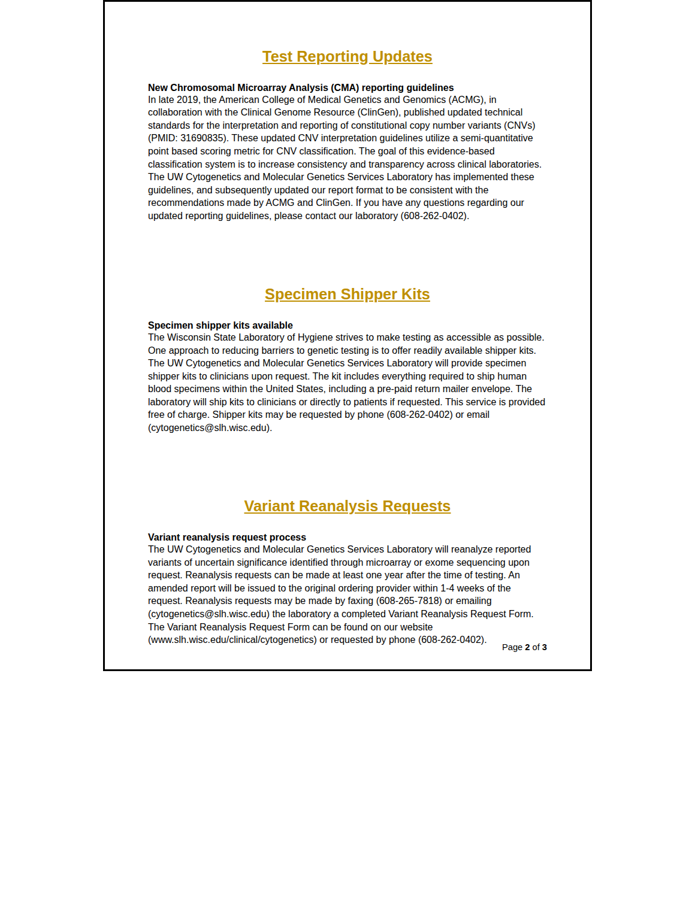Test Reporting Updates
New Chromosomal Microarray Analysis (CMA) reporting guidelines
In late 2019, the American College of Medical Genetics and Genomics (ACMG), in collaboration with the Clinical Genome Resource (ClinGen), published updated technical standards for the interpretation and reporting of constitutional copy number variants (CNVs) (PMID: 31690835). These updated CNV interpretation guidelines utilize a semi-quantitative point based scoring metric for CNV classification. The goal of this evidence-based classification system is to increase consistency and transparency across clinical laboratories. The UW Cytogenetics and Molecular Genetics Services Laboratory has implemented these guidelines, and subsequently updated our report format to be consistent with the recommendations made by ACMG and ClinGen. If you have any questions regarding our updated reporting guidelines, please contact our laboratory (608-262-0402).
Specimen Shipper Kits
Specimen shipper kits available
The Wisconsin State Laboratory of Hygiene strives to make testing as accessible as possible. One approach to reducing barriers to genetic testing is to offer readily available shipper kits. The UW Cytogenetics and Molecular Genetics Services Laboratory will provide specimen shipper kits to clinicians upon request. The kit includes everything required to ship human blood specimens within the United States, including a pre-paid return mailer envelope. The laboratory will ship kits to clinicians or directly to patients if requested. This service is provided free of charge. Shipper kits may be requested by phone (608-262-0402) or email (cytogenetics@slh.wisc.edu).
Variant Reanalysis Requests
Variant reanalysis request process
The UW Cytogenetics and Molecular Genetics Services Laboratory will reanalyze reported variants of uncertain significance identified through microarray or exome sequencing upon request. Reanalysis requests can be made at least one year after the time of testing. An amended report will be issued to the original ordering provider within 1-4 weeks of the request. Reanalysis requests may be made by faxing (608-265-7818) or emailing (cytogenetics@slh.wisc.edu) the laboratory a completed Variant Reanalysis Request Form. The Variant Reanalysis Request Form can be found on our website (www.slh.wisc.edu/clinical/cytogenetics) or requested by phone (608-262-0402).
Page 2 of 3